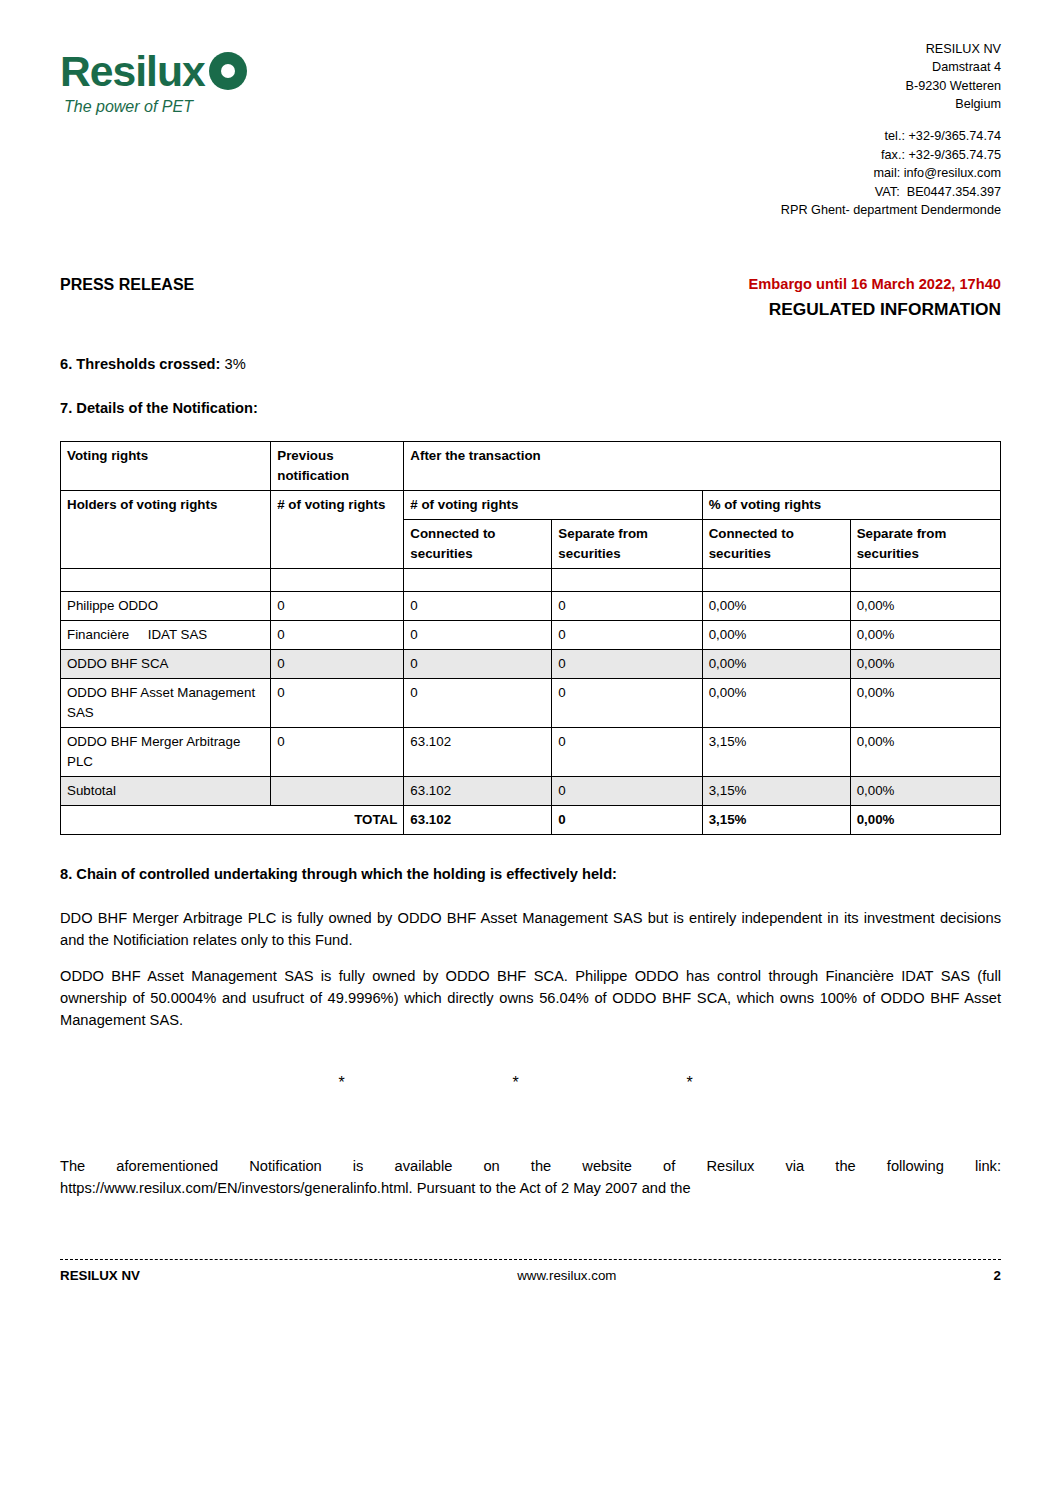Resilux
The power of PET
RESILUX NV
Damstraat 4
B-9230 Wetteren
Belgium
tel.: +32-9/365.74.74
fax.: +32-9/365.74.75
mail: info@resilux.com
VAT: BE0447.354.397
RPR Ghent- department Dendermonde
PRESS RELEASE
Embargo until 16 March 2022, 17h40
REGULATED INFORMATION
6. Thresholds crossed: 3%
7. Details of the Notification:
| Voting rights | Previous notification | After the transaction |
| --- | --- | --- |
| Holders of voting rights | # of voting rights | # of voting rights | % of voting rights |
| Connected to securities | Separate from securities | Connected to securities | Separate from securities |
| Philippe ODDO | 0 | 0 | 0 | 0,00% | 0,00% |
| Financière IDAT SAS | 0 | 0 | 0 | 0,00% | 0,00% |
| ODDO BHF SCA | 0 | 0 | 0 | 0,00% | 0,00% |
| ODDO BHF Asset Management SAS | 0 | 0 | 0 | 0,00% | 0,00% |
| ODDO BHF Merger Arbitrage PLC | 0 | 63.102 | 0 | 3,15% | 0,00% |
| Subtotal | | 63.102 | 0 | 3,15% | 0,00% |
| TOTAL | 63.102 | 0 | 3,15% | 0,00% |
8. Chain of controlled undertaking through which the holding is effectively held:
DDO BHF Merger Arbitrage PLC is fully owned by ODDO BHF Asset Management SAS but is entirely independent in its investment decisions and the Notificiation relates only to this Fund.
ODDO BHF Asset Management SAS is fully owned by ODDO BHF SCA. Philippe ODDO has control through Financière IDAT SAS (full ownership of 50.0004% and usufruct of 49.9996%) which directly owns 56.04% of ODDO BHF SCA, which owns 100% of ODDO BHF Asset Management SAS.
* * *
The aforementioned Notification is available on the website of Resilux via the following link: https://www.resilux.com/EN/investors/generalinfo.html. Pursuant to the Act of 2 May 2007 and the
RESILUX NV
www.resilux.com
2